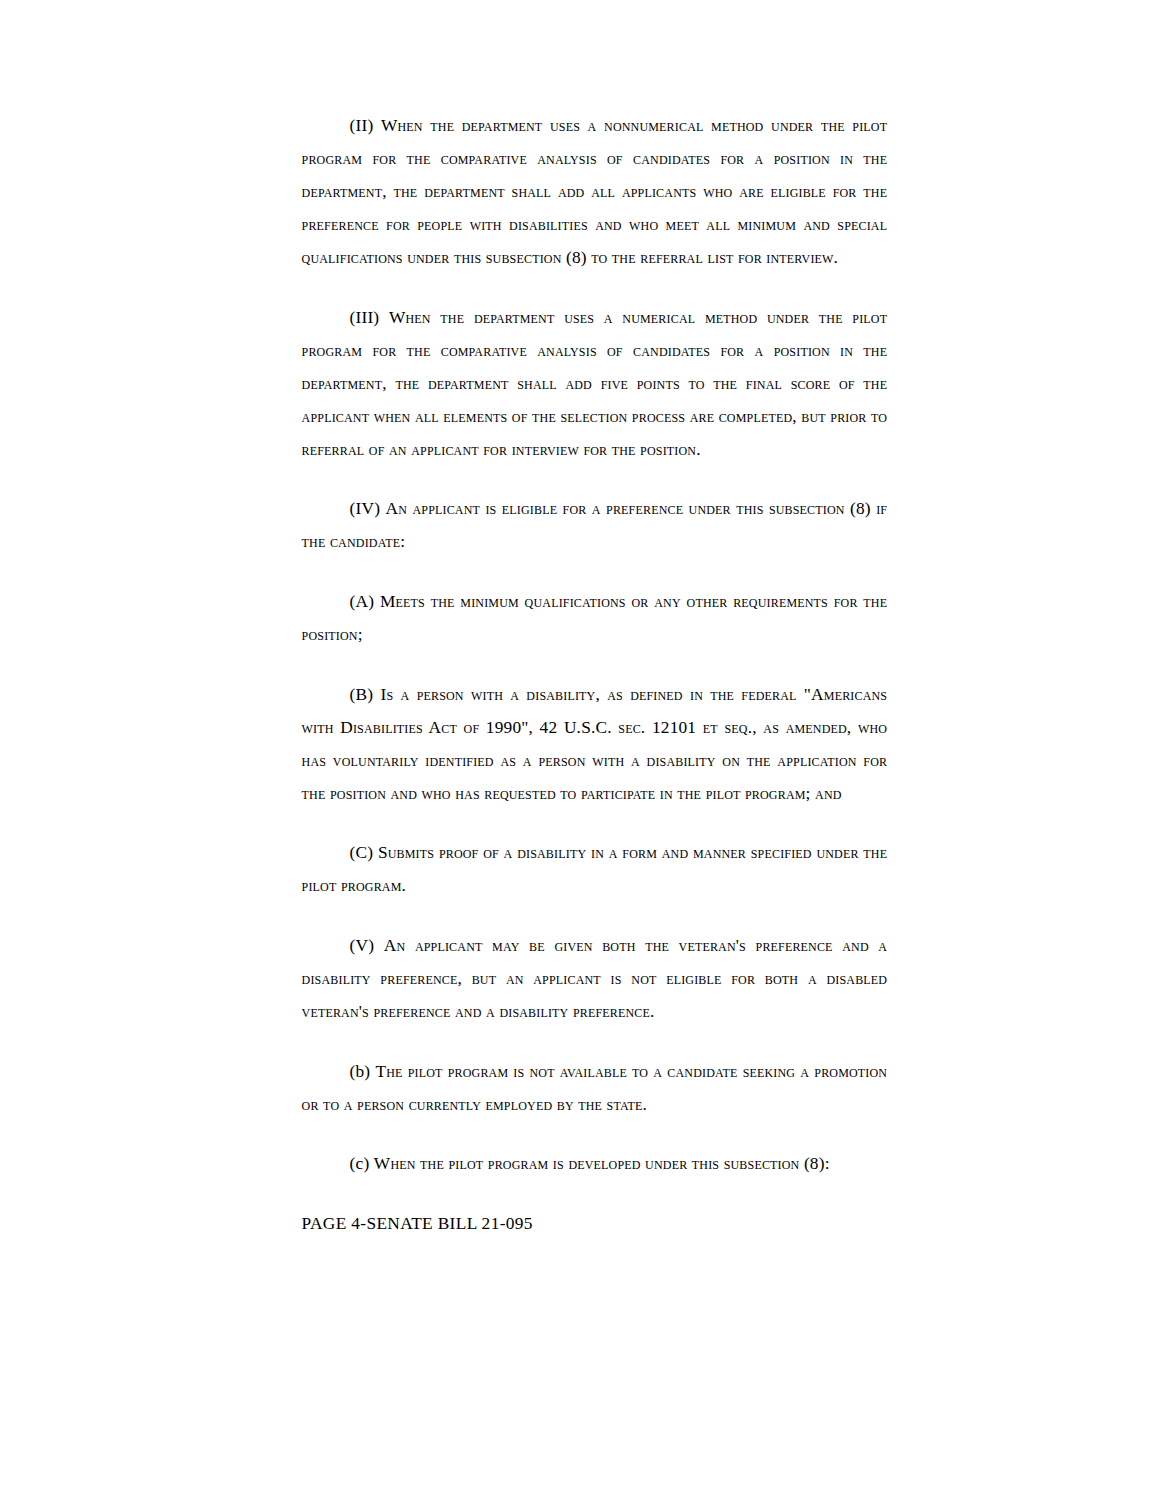(II) When the department uses a nonnumerical method under the pilot program for the comparative analysis of candidates for a position in the department, the department shall add all applicants who are eligible for the preference for people with disabilities and who meet all minimum and special qualifications under this subsection (8) to the referral list for interview.
(III) When the department uses a numerical method under the pilot program for the comparative analysis of candidates for a position in the department, the department shall add five points to the final score of the applicant when all elements of the selection process are completed, but prior to referral of an applicant for interview for the position.
(IV) An applicant is eligible for a preference under this subsection (8) if the candidate:
(A) Meets the minimum qualifications or any other requirements for the position;
(B) Is a person with a disability, as defined in the federal "Americans with Disabilities Act of 1990", 42 U.S.C. sec. 12101 et seq., as amended, who has voluntarily identified as a person with a disability on the application for the position and who has requested to participate in the pilot program; and
(C) Submits proof of a disability in a form and manner specified under the pilot program.
(V) An applicant may be given both the veteran's preference and a disability preference, but an applicant is not eligible for both a disabled veteran's preference and a disability preference.
(b) The pilot program is not available to a candidate seeking a promotion or to a person currently employed by the state.
(c) When the pilot program is developed under this subsection (8):
PAGE 4-SENATE BILL 21-095